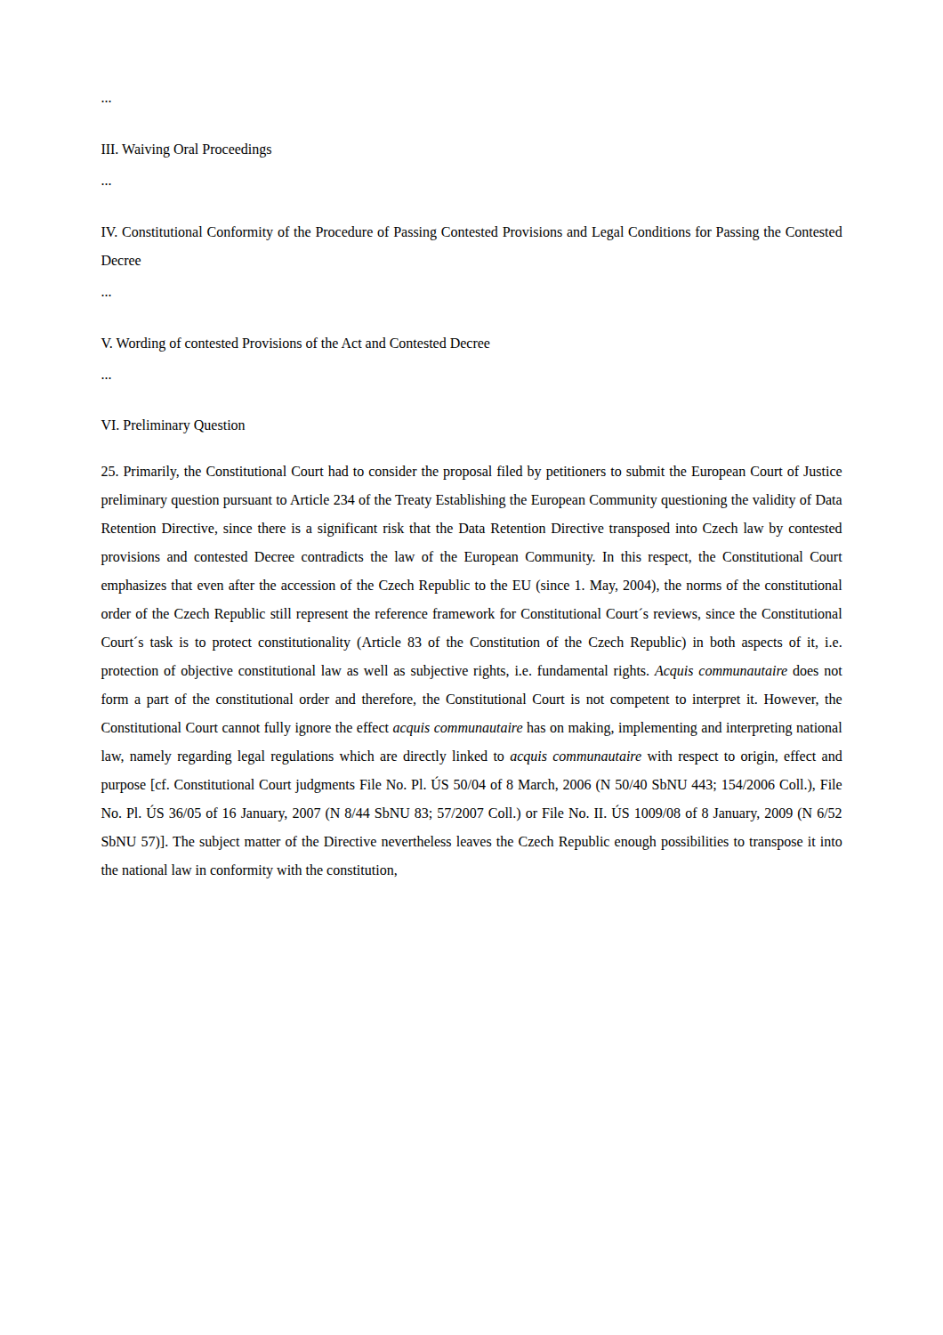...
III. Waiving Oral Proceedings
...
IV. Constitutional Conformity of the Procedure of Passing Contested Provisions and Legal Conditions for Passing the Contested Decree
...
V. Wording of contested Provisions of the Act and Contested Decree
...
VI. Preliminary Question
25. Primarily, the Constitutional Court had to consider the proposal filed by petitioners to submit the European Court of Justice preliminary question pursuant to Article 234 of the Treaty Establishing the European Community questioning the validity of Data Retention Directive, since there is a significant risk that the Data Retention Directive transposed into Czech law by contested provisions and contested Decree contradicts the law of the European Community. In this respect, the Constitutional Court emphasizes that even after the accession of the Czech Republic to the EU (since 1. May, 2004), the norms of the constitutional order of the Czech Republic still represent the reference framework for Constitutional Court´s reviews, since the Constitutional Court´s task is to protect constitutionality (Article 83 of the Constitution of the Czech Republic) in both aspects of it, i.e. protection of objective constitutional law as well as subjective rights, i.e. fundamental rights. Acquis communautaire does not form a part of the constitutional order and therefore, the Constitutional Court is not competent to interpret it. However, the Constitutional Court cannot fully ignore the effect acquis communautaire has on making, implementing and interpreting national law, namely regarding legal regulations which are directly linked to acquis communautaire with respect to origin, effect and purpose [cf. Constitutional Court judgments File No. Pl. ÚS 50/04 of 8 March, 2006 (N 50/40 SbNU 443; 154/2006 Coll.), File No. Pl. ÚS 36/05 of 16 January, 2007 (N 8/44 SbNU 83; 57/2007 Coll.) or File No. II. ÚS 1009/08 of 8 January, 2009 (N 6/52 SbNU 57)]. The subject matter of the Directive nevertheless leaves the Czech Republic enough possibilities to transpose it into the national law in conformity with the constitution,